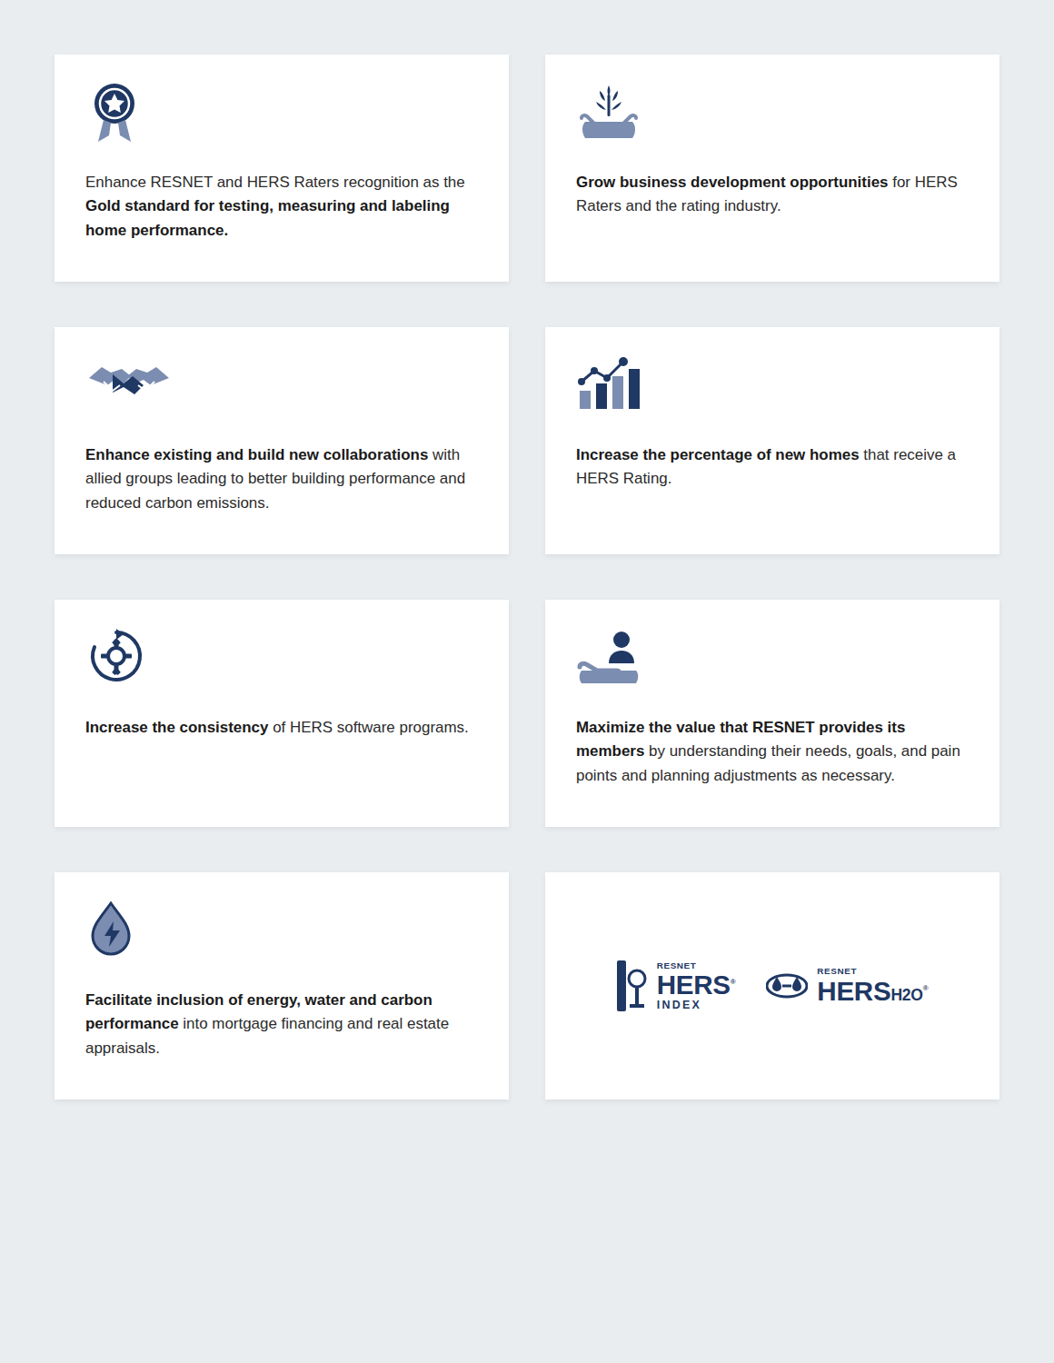Enhance RESNET and HERS Raters recognition as the Gold standard for testing, measuring and labeling home performance.
Grow business development opportunities for HERS Raters and the rating industry.
Enhance existing and build new collaborations with allied groups leading to better building performance and reduced carbon emissions.
Increase the percentage of new homes that receive a HERS Rating.
Increase the consistency of HERS software programs.
Maximize the value that RESNET provides its members by understanding their needs, goals, and pain points and planning adjustments as necessary.
Facilitate inclusion of energy, water and carbon performance into mortgage financing and real estate appraisals.
RESNET HERS® INDEX
RESNET HERSH2O®